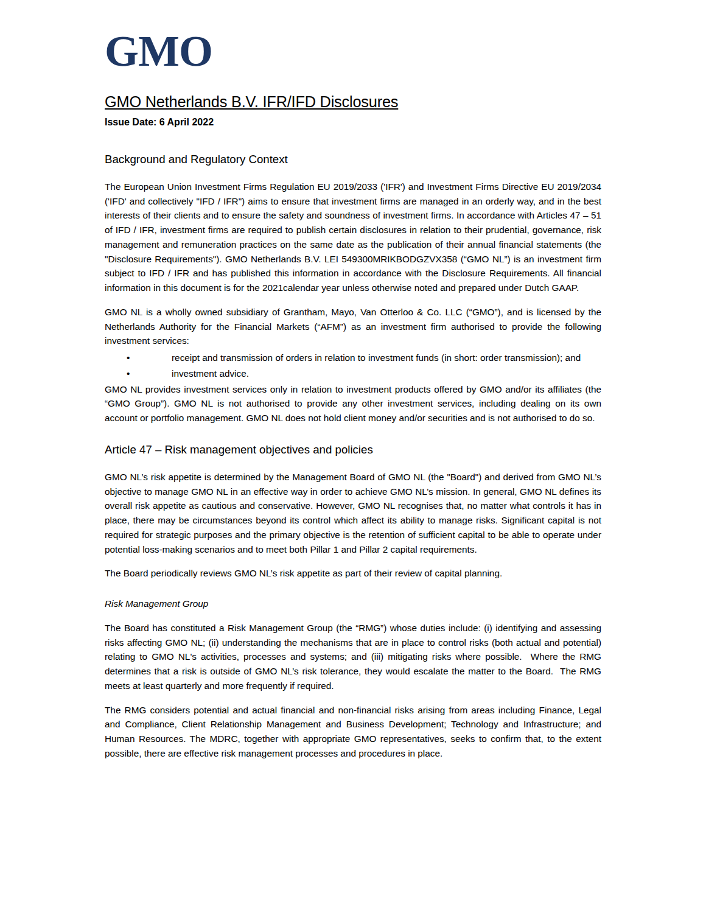GMO
GMO Netherlands B.V. IFR/IFD Disclosures
Issue Date: 6 April 2022
Background and Regulatory Context
The European Union Investment Firms Regulation EU 2019/2033 ('IFR') and Investment Firms Directive EU 2019/2034 ('IFD' and collectively "IFD / IFR") aims to ensure that investment firms are managed in an orderly way, and in the best interests of their clients and to ensure the safety and soundness of investment firms. In accordance with Articles 47 – 51 of IFD / IFR, investment firms are required to publish certain disclosures in relation to their prudential, governance, risk management and remuneration practices on the same date as the publication of their annual financial statements (the "Disclosure Requirements"). GMO Netherlands B.V. LEI 549300MRIKBODGZVX358 (“GMO NL”) is an investment firm subject to IFD / IFR and has published this information in accordance with the Disclosure Requirements. All financial information in this document is for the 2021calendar year unless otherwise noted and prepared under Dutch GAAP.
GMO NL is a wholly owned subsidiary of Grantham, Mayo, Van Otterloo & Co. LLC (“GMO”), and is licensed by the Netherlands Authority for the Financial Markets (“AFM”) as an investment firm authorised to provide the following investment services:
receipt and transmission of orders in relation to investment funds (in short: order transmission); and
investment advice.
GMO NL provides investment services only in relation to investment products offered by GMO and/or its affiliates (the “GMO Group”). GMO NL is not authorised to provide any other investment services, including dealing on its own account or portfolio management. GMO NL does not hold client money and/or securities and is not authorised to do so.
Article 47 – Risk management objectives and policies
GMO NL’s risk appetite is determined by the Management Board of GMO NL (the "Board") and derived from GMO NL’s objective to manage GMO NL in an effective way in order to achieve GMO NL’s mission. In general, GMO NL defines its overall risk appetite as cautious and conservative. However, GMO NL recognises that, no matter what controls it has in place, there may be circumstances beyond its control which affect its ability to manage risks. Significant capital is not required for strategic purposes and the primary objective is the retention of sufficient capital to be able to operate under potential loss-making scenarios and to meet both Pillar 1 and Pillar 2 capital requirements.
The Board periodically reviews GMO NL’s risk appetite as part of their review of capital planning.
Risk Management Group
The Board has constituted a Risk Management Group (the “RMG”) whose duties include: (i) identifying and assessing risks affecting GMO NL; (ii) understanding the mechanisms that are in place to control risks (both actual and potential) relating to GMO NL's activities, processes and systems; and (iii) mitigating risks where possible. Where the RMG determines that a risk is outside of GMO NL’s risk tolerance, they would escalate the matter to the Board. The RMG meets at least quarterly and more frequently if required.
The RMG considers potential and actual financial and non-financial risks arising from areas including Finance, Legal and Compliance, Client Relationship Management and Business Development; Technology and Infrastructure; and Human Resources. The MDRC, together with appropriate GMO representatives, seeks to confirm that, to the extent possible, there are effective risk management processes and procedures in place.